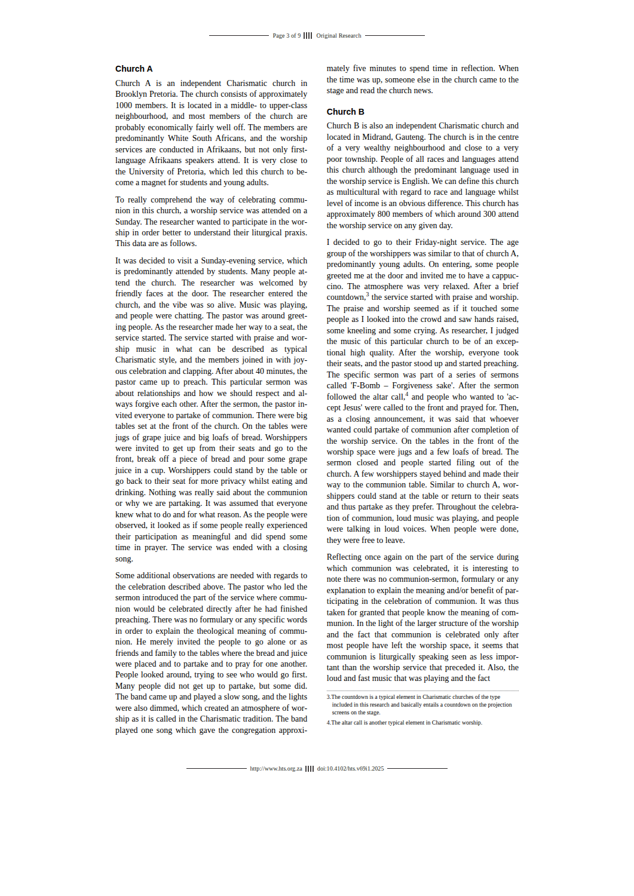Page 3 of 9 Original Research
Church A
Church A is an independent Charismatic church in Brooklyn Pretoria. The church consists of approximately 1000 members. It is located in a middle- to upper-class neighbourhood, and most members of the church are probably economically fairly well off. The members are predominantly White South Africans, and the worship services are conducted in Afrikaans, but not only first-language Afrikaans speakers attend. It is very close to the University of Pretoria, which led this church to become a magnet for students and young adults.
To really comprehend the way of celebrating communion in this church, a worship service was attended on a Sunday. The researcher wanted to participate in the worship in order better to understand their liturgical praxis. This data are as follows.
It was decided to visit a Sunday-evening service, which is predominantly attended by students. Many people attend the church. The researcher was welcomed by friendly faces at the door. The researcher entered the church, and the vibe was so alive. Music was playing, and people were chatting. The pastor was around greeting people. As the researcher made her way to a seat, the service started. The service started with praise and worship music in what can be described as typical Charismatic style, and the members joined in with joyous celebration and clapping. After about 40 minutes, the pastor came up to preach. This particular sermon was about relationships and how we should respect and always forgive each other. After the sermon, the pastor invited everyone to partake of communion. There were big tables set at the front of the church. On the tables were jugs of grape juice and big loafs of bread. Worshippers were invited to get up from their seats and go to the front, break off a piece of bread and pour some grape juice in a cup. Worshippers could stand by the table or go back to their seat for more privacy whilst eating and drinking. Nothing was really said about the communion or why we are partaking. It was assumed that everyone knew what to do and for what reason. As the people were observed, it looked as if some people really experienced their participation as meaningful and did spend some time in prayer. The service was ended with a closing song.
Some additional observations are needed with regards to the celebration described above. The pastor who led the sermon introduced the part of the service where communion would be celebrated directly after he had finished preaching. There was no formulary or any specific words in order to explain the theological meaning of communion. He merely invited the people to go alone or as friends and family to the tables where the bread and juice were placed and to partake and to pray for one another. People looked around, trying to see who would go first. Many people did not get up to partake, but some did. The band came up and played a slow song, and the lights were also dimmed, which created an atmosphere of worship as it is called in the Charismatic tradition. The band played one song which gave the congregation approximately five minutes to spend time in reflection. When the time was up, someone else in the church came to the stage and read the church news.
Church B
Church B is also an independent Charismatic church and located in Midrand, Gauteng. The church is in the centre of a very wealthy neighbourhood and close to a very poor township. People of all races and languages attend this church although the predominant language used in the worship service is English. We can define this church as multicultural with regard to race and language whilst level of income is an obvious difference. This church has approximately 800 members of which around 300 attend the worship service on any given day.
I decided to go to their Friday-night service. The age group of the worshippers was similar to that of church A, predominantly young adults. On entering, some people greeted me at the door and invited me to have a cappuccino. The atmosphere was very relaxed. After a brief countdown,3 the service started with praise and worship. The praise and worship seemed as if it touched some people as I looked into the crowd and saw hands raised, some kneeling and some crying. As researcher, I judged the music of this particular church to be of an exceptional high quality. After the worship, everyone took their seats, and the pastor stood up and started preaching. The specific sermon was part of a series of sermons called 'F-Bomb – Forgiveness sake'. After the sermon followed the altar call,4 and people who wanted to 'accept Jesus' were called to the front and prayed for. Then, as a closing announcement, it was said that whoever wanted could partake of communion after completion of the worship service. On the tables in the front of the worship space were jugs and a few loafs of bread. The sermon closed and people started filing out of the church. A few worshippers stayed behind and made their way to the communion table. Similar to church A, worshippers could stand at the table or return to their seats and thus partake as they prefer. Throughout the celebration of communion, loud music was playing, and people were talking in loud voices. When people were done, they were free to leave.
Reflecting once again on the part of the service during which communion was celebrated, it is interesting to note there was no communion-sermon, formulary or any explanation to explain the meaning and/or benefit of participating in the celebration of communion. It was thus taken for granted that people know the meaning of communion. In the light of the larger structure of the worship and the fact that communion is celebrated only after most people have left the worship space, it seems that communion is liturgically speaking seen as less important than the worship service that preceded it. Also, the loud and fast music that was playing and the fact
3.The countdown is a typical element in Charismatic churches of the type included in this research and basically entails a countdown on the projection screens on the stage.
4.The altar call is another typical element in Charismatic worship.
http://www.hts.org.za doi:10.4102/hts.v69i1.2025